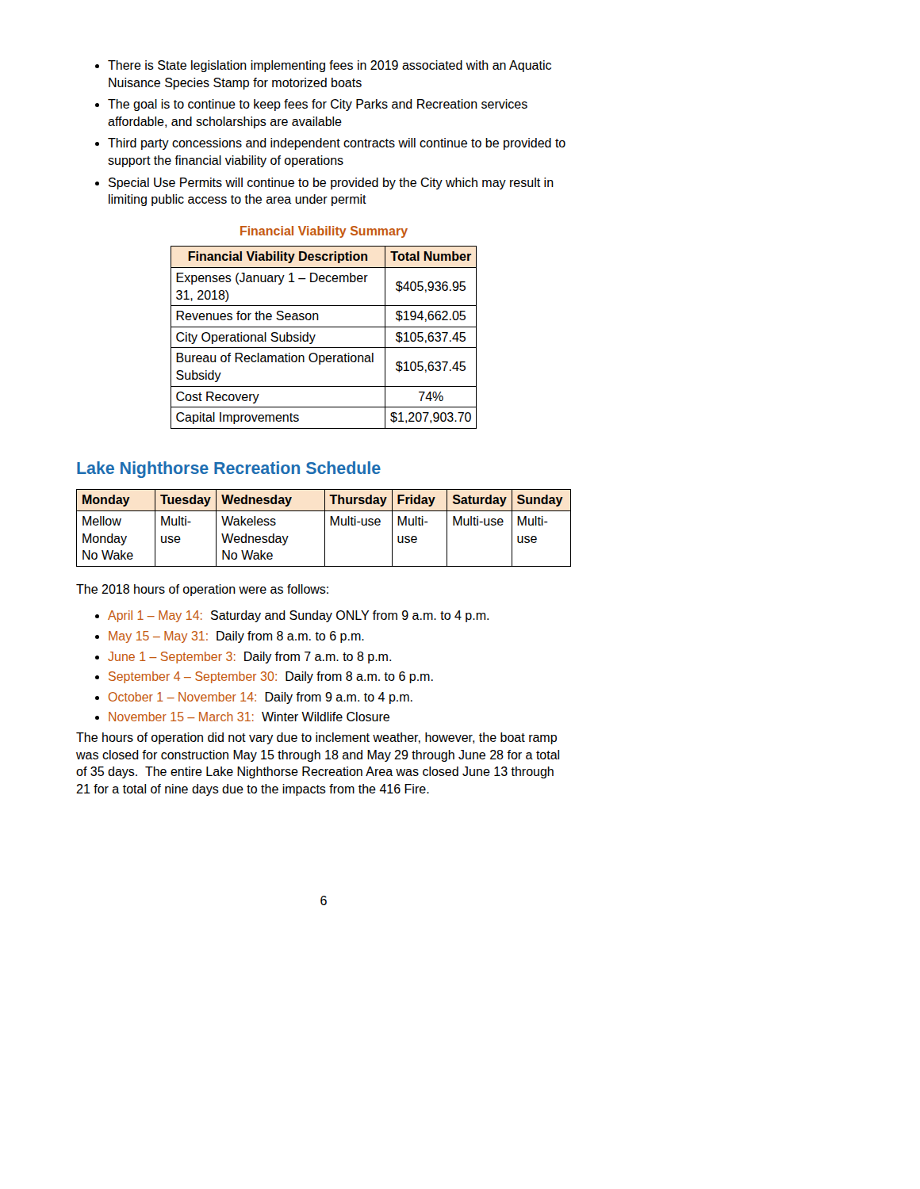There is State legislation implementing fees in 2019 associated with an Aquatic Nuisance Species Stamp for motorized boats
The goal is to continue to keep fees for City Parks and Recreation services affordable, and scholarships are available
Third party concessions and independent contracts will continue to be provided to support the financial viability of operations
Special Use Permits will continue to be provided by the City which may result in limiting public access to the area under permit
Financial Viability Summary
| Financial Viability Description | Total Number |
| --- | --- |
| Expenses (January 1 – December 31, 2018) | $405,936.95 |
| Revenues for the Season | $194,662.05 |
| City Operational Subsidy | $105,637.45 |
| Bureau of Reclamation Operational Subsidy | $105,637.45 |
| Cost Recovery | 74% |
| Capital Improvements | $1,207,903.70 |
Lake Nighthorse Recreation Schedule
| Monday | Tuesday | Wednesday | Thursday | Friday | Saturday | Sunday |
| --- | --- | --- | --- | --- | --- | --- |
| Mellow Monday No Wake | Multi-use | Wakeless Wednesday No Wake | Multi-use | Multi-use | Multi-use | Multi-use |
The 2018 hours of operation were as follows:
April 1 – May 14: Saturday and Sunday ONLY from 9 a.m. to 4 p.m.
May 15 – May 31: Daily from 8 a.m. to 6 p.m.
June 1 – September 3: Daily from 7 a.m. to 8 p.m.
September 4 – September 30: Daily from 8 a.m. to 6 p.m.
October 1 – November 14: Daily from 9 a.m. to 4 p.m.
November 15 – March 31: Winter Wildlife Closure
The hours of operation did not vary due to inclement weather, however, the boat ramp was closed for construction May 15 through 18 and May 29 through June 28 for a total of 35 days. The entire Lake Nighthorse Recreation Area was closed June 13 through 21 for a total of nine days due to the impacts from the 416 Fire.
6